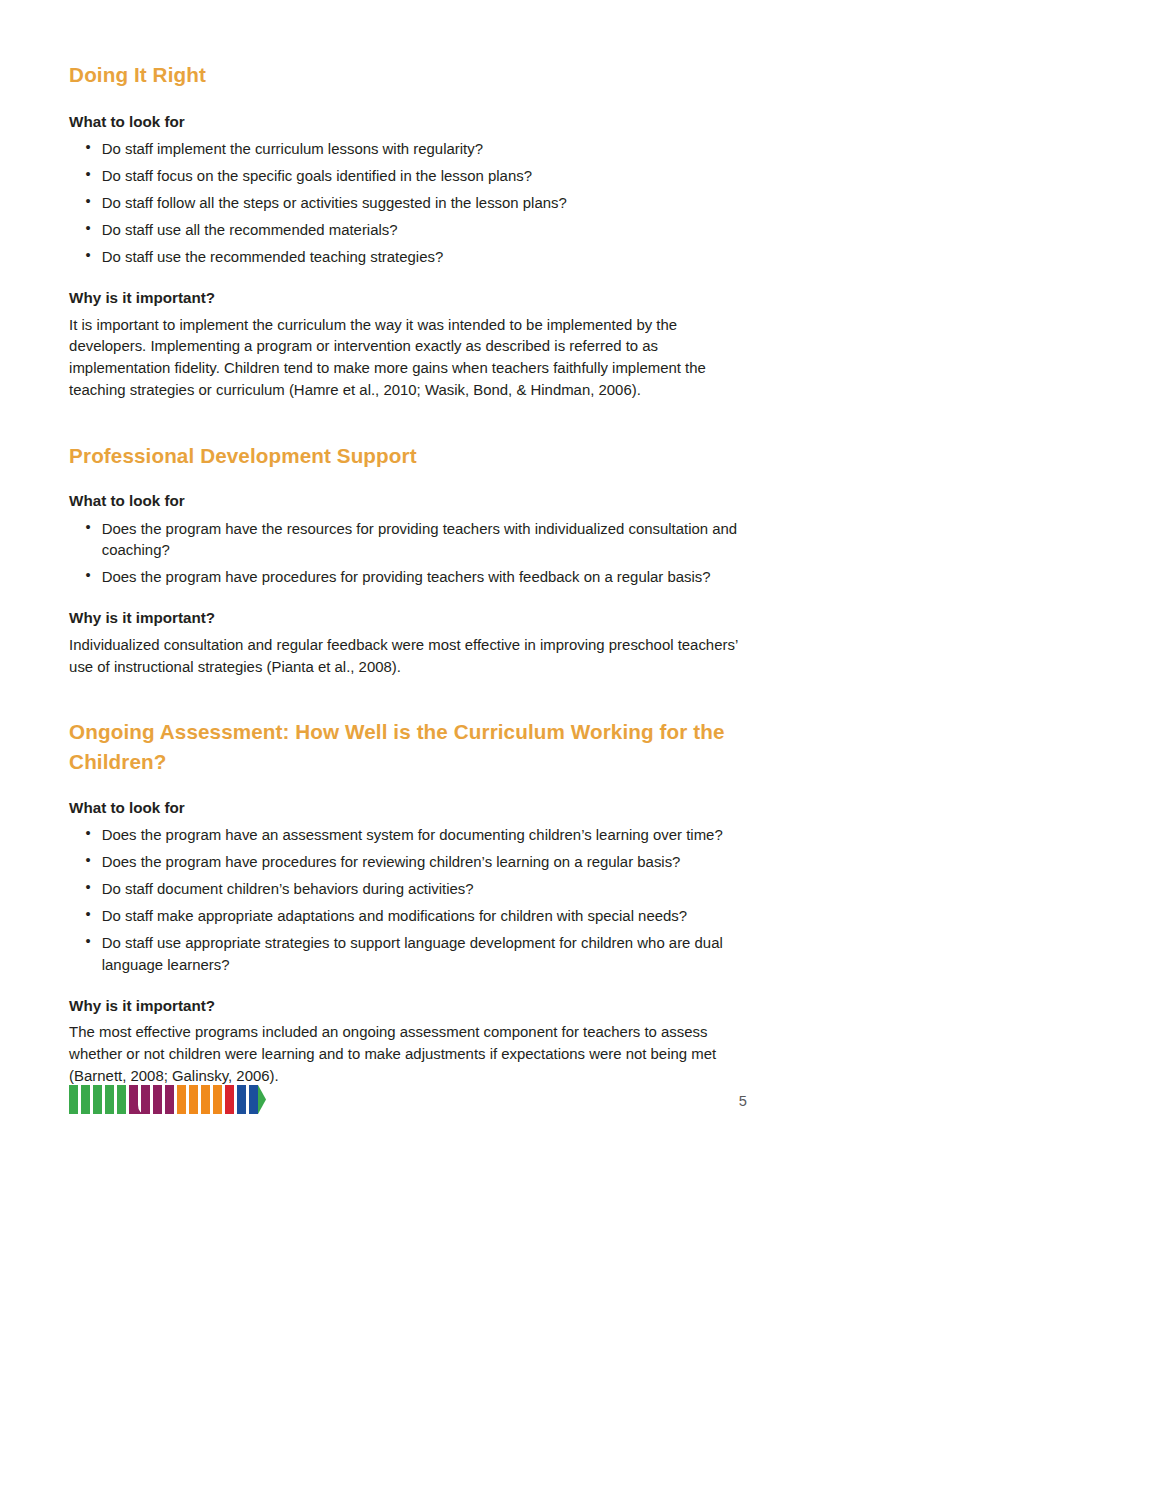Doing It Right
What to look for
Do staff implement the curriculum lessons with regularity?
Do staff focus on the specific goals identified in the lesson plans?
Do staff follow all the steps or activities suggested in the lesson plans?
Do staff use all the recommended materials?
Do staff use the recommended teaching strategies?
Why is it important?
It is important to implement the curriculum the way it was intended to be implemented by the developers. Implementing a program or intervention exactly as described is referred to as implementation fidelity. Children tend to make more gains when teachers faithfully implement the teaching strategies or curriculum (Hamre et al., 2010; Wasik, Bond, & Hindman, 2006).
Professional Development Support
What to look for
Does the program have the resources for providing teachers with individualized consultation and coaching?
Does the program have procedures for providing teachers with feedback on a regular basis?
Why is it important?
Individualized consultation and regular feedback were most effective in improving preschool teachers’ use of instructional strategies (Pianta et al., 2008).
Ongoing Assessment: How Well is the Curriculum Working for the Children?
What to look for
Does the program have an assessment system for documenting children’s learning over time?
Does the program have procedures for reviewing children’s learning on a regular basis?
Do staff document children’s behaviors during activities?
Do staff make appropriate adaptations and modifications for children with special needs?
Do staff use appropriate strategies to support language development for children who are dual language learners?
Why is it important?
The most effective programs included an ongoing assessment component for teachers to assess whether or not children were learning and to make adjustments if expectations were not being met (Barnett, 2008; Galinsky, 2006).
5